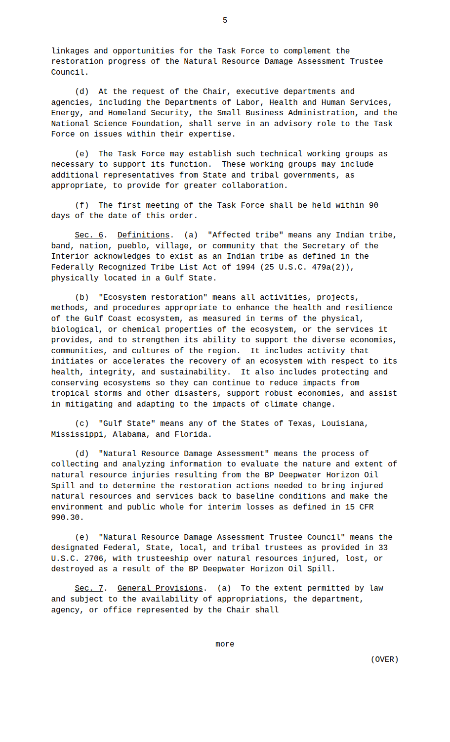5
linkages and opportunities for the Task Force to complement the restoration progress of the Natural Resource Damage Assessment Trustee Council.
(d) At the request of the Chair, executive departments and agencies, including the Departments of Labor, Health and Human Services, Energy, and Homeland Security, the Small Business Administration, and the National Science Foundation, shall serve in an advisory role to the Task Force on issues within their expertise.
(e) The Task Force may establish such technical working groups as necessary to support its function. These working groups may include additional representatives from State and tribal governments, as appropriate, to provide for greater collaboration.
(f) The first meeting of the Task Force shall be held within 90 days of the date of this order.
Sec. 6. Definitions. (a) "Affected tribe" means any Indian tribe, band, nation, pueblo, village, or community that the Secretary of the Interior acknowledges to exist as an Indian tribe as defined in the Federally Recognized Tribe List Act of 1994 (25 U.S.C. 479a(2)), physically located in a Gulf State.
(b) "Ecosystem restoration" means all activities, projects, methods, and procedures appropriate to enhance the health and resilience of the Gulf Coast ecosystem, as measured in terms of the physical, biological, or chemical properties of the ecosystem, or the services it provides, and to strengthen its ability to support the diverse economies, communities, and cultures of the region. It includes activity that initiates or accelerates the recovery of an ecosystem with respect to its health, integrity, and sustainability. It also includes protecting and conserving ecosystems so they can continue to reduce impacts from tropical storms and other disasters, support robust economies, and assist in mitigating and adapting to the impacts of climate change.
(c) "Gulf State" means any of the States of Texas, Louisiana, Mississippi, Alabama, and Florida.
(d) "Natural Resource Damage Assessment" means the process of collecting and analyzing information to evaluate the nature and extent of natural resource injuries resulting from the BP Deepwater Horizon Oil Spill and to determine the restoration actions needed to bring injured natural resources and services back to baseline conditions and make the environment and public whole for interim losses as defined in 15 CFR 990.30.
(e) "Natural Resource Damage Assessment Trustee Council" means the designated Federal, State, local, and tribal trustees as provided in 33 U.S.C. 2706, with trusteeship over natural resources injured, lost, or destroyed as a result of the BP Deepwater Horizon Oil Spill.
Sec. 7. General Provisions. (a) To the extent permitted by law and subject to the availability of appropriations, the department, agency, or office represented by the Chair shall
more
(OVER)